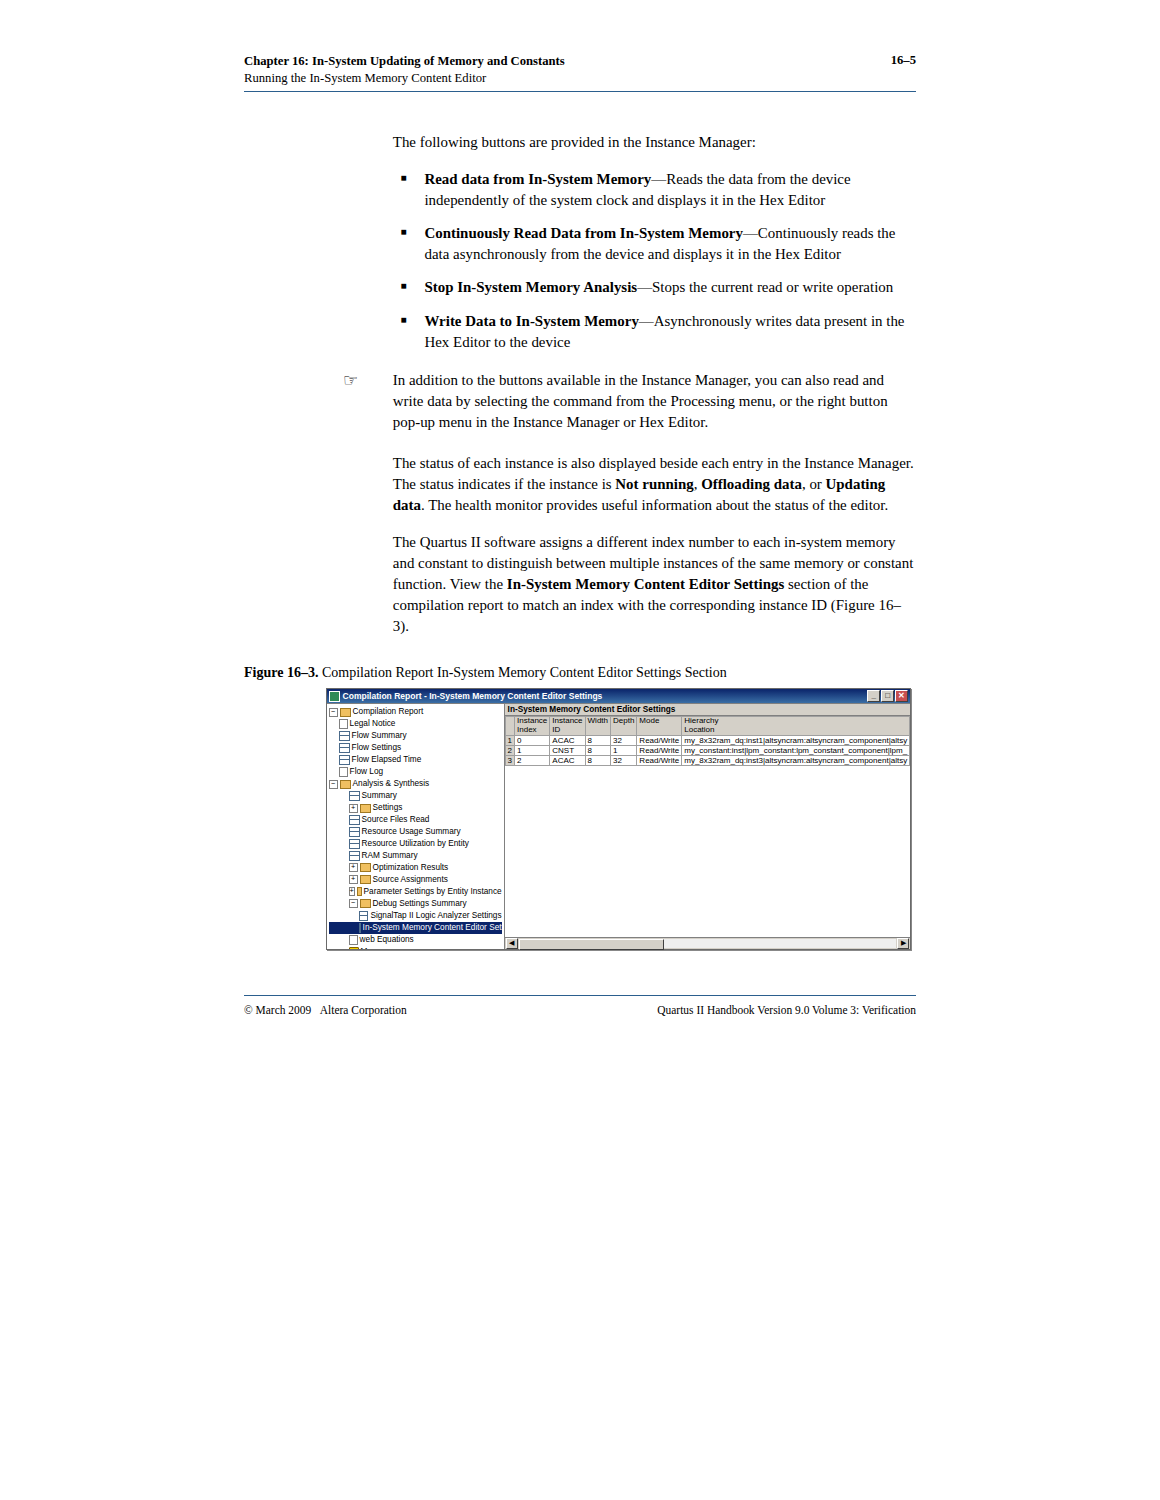Chapter 16: In-System Updating of Memory and Constants
Running the In-System Memory Content Editor
16–5
The following buttons are provided in the Instance Manager:
Read data from In-System Memory—Reads the data from the device independently of the system clock and displays it in the Hex Editor
Continuously Read Data from In-System Memory—Continuously reads the data asynchronously from the device and displays it in the Hex Editor
Stop In-System Memory Analysis—Stops the current read or write operation
Write Data to In-System Memory—Asynchronously writes data present in the Hex Editor to the device
☞
In addition to the buttons available in the Instance Manager, you can also read and write data by selecting the command from the Processing menu, or the right button pop-up menu in the Instance Manager or Hex Editor.
The status of each instance is also displayed beside each entry in the Instance Manager. The status indicates if the instance is Not running, Offloading data, or Updating data. The health monitor provides useful information about the status of the editor.
The Quartus II software assigns a different index number to each in-system memory and constant to distinguish between multiple instances of the same memory or constant function. View the In-System Memory Content Editor Settings section of the compilation report to match an index with the corresponding instance ID (Figure 16–3).
Figure 16–3. Compilation Report In-System Memory Content Editor Settings Section
Compilation Report - In-System Memory Content Editor Settings
_
□
✕
− Compilation Report
Legal Notice
Flow Summary
Flow Settings
Flow Elapsed Time
Flow Log
− Analysis & Synthesis
Summary
+ Settings
Source Files Read
Resource Usage Summary
Resource Utilization by Entity
RAM Summary
+ Optimization Results
+ Source Assignments
+ Parameter Settings by Entity Instance
− Debug Settings Summary
SignalTap II Logic Analyzer Settings
In-System Memory Content Editor Settings
web Equations
Messages
+ Fitter
+ Assembler
+ Timing Analyzer
In-System Memory Content Editor Settings
| | Instance Index | Instance ID | Width | Depth | Mode | Hierarchy Location |
| --- | --- | --- | --- | --- | --- | --- |
| 1 | 0 | ACAC | 8 | 32 | Read/Write | my_8x32ram_dq:inst1/altsyncram:altsyncram_component/altsy |
| 2 | 1 | CNST | 8 | 1 | Read/Write | my_constant:inst/lpm_constant:lpm_constant_component/lpm_ |
| 3 | 2 | ACAC | 8 | 32 | Read/Write | my_8x32ram_dq:inst3/altsyncram:altsyncram_component/altsy |
◀
▶
© March 2009 Altera Corporation
Quartus II Handbook Version 9.0 Volume 3: Verification